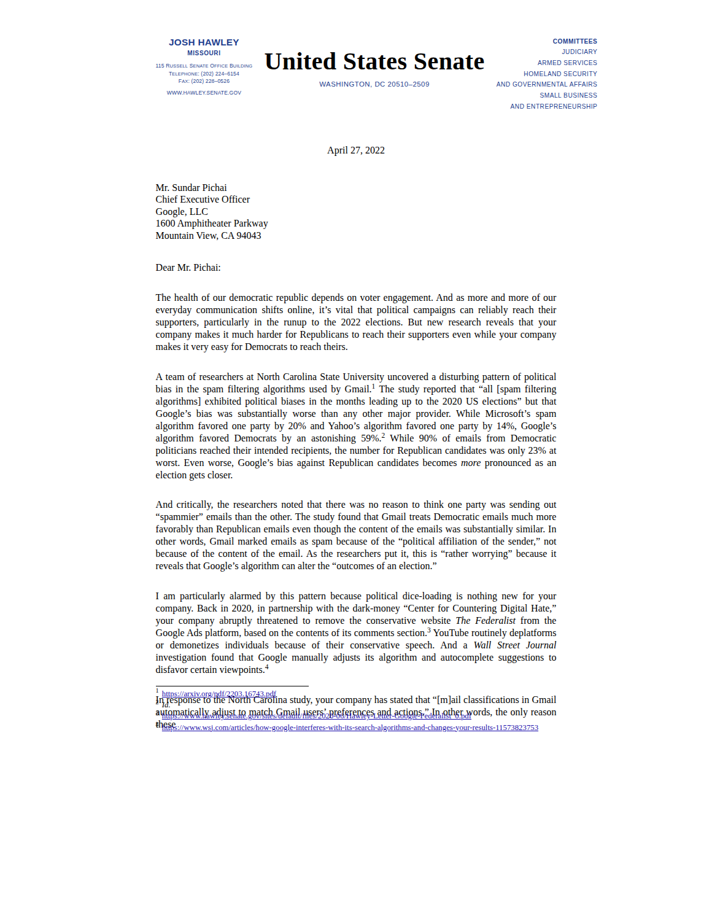JOSH HAWLEY
MISSOURI
115 RUSSELL SENATE OFFICE BUILDING
TELEPHONE: (202) 224–6154
FAX: (202) 228–0526
WWW.HAWLEY.SENATE.GOV
United States Senate
WASHINGTON, DC 20510–2509
COMMITTEES
JUDICIARY
ARMED SERVICES
HOMELAND SECURITY
AND GOVERNMENTAL AFFAIRS
SMALL BUSINESS
AND ENTREPRENEURSHIP
April 27, 2022
Mr. Sundar Pichai
Chief Executive Officer
Google, LLC
1600 Amphitheater Parkway
Mountain View, CA 94043
Dear Mr. Pichai:
The health of our democratic republic depends on voter engagement. And as more and more of our everyday communication shifts online, it’s vital that political campaigns can reliably reach their supporters, particularly in the runup to the 2022 elections. But new research reveals that your company makes it much harder for Republicans to reach their supporters even while your company makes it very easy for Democrats to reach theirs.
A team of researchers at North Carolina State University uncovered a disturbing pattern of political bias in the spam filtering algorithms used by Gmail.1 The study reported that “all [spam filtering algorithms] exhibited political biases in the months leading up to the 2020 US elections” but that Google’s bias was substantially worse than any other major provider. While Microsoft’s spam algorithm favored one party by 20% and Yahoo’s algorithm favored one party by 14%, Google’s algorithm favored Democrats by an astonishing 59%.2 While 90% of emails from Democratic politicians reached their intended recipients, the number for Republican candidates was only 23% at worst. Even worse, Google’s bias against Republican candidates becomes more pronounced as an election gets closer.
And critically, the researchers noted that there was no reason to think one party was sending out “spammier” emails than the other. The study found that Gmail treats Democratic emails much more favorably than Republican emails even though the content of the emails was substantially similar. In other words, Gmail marked emails as spam because of the “political affiliation of the sender,” not because of the content of the email. As the researchers put it, this is “rather worrying” because it reveals that Google’s algorithm can alter the “outcomes of an election.”
I am particularly alarmed by this pattern because political dice-loading is nothing new for your company. Back in 2020, in partnership with the dark-money “Center for Countering Digital Hate,” your company abruptly threatened to remove the conservative website The Federalist from the Google Ads platform, based on the contents of its comments section.3 YouTube routinely deplatforms or demonetizes individuals because of their conservative speech. And a Wall Street Journal investigation found that Google manually adjusts its algorithm and autocomplete suggestions to disfavor certain viewpoints.4
In response to the North Carolina study, your company has stated that “[m]ail classifications in Gmail automatically adjust to match Gmail users’ preferences and actions.” In other words, the only reason these
1 https://arxiv.org/pdf/2203.16743.pdf
2 Id.
3 https://www.hawley.senate.gov/sites/default/files/2020-06/Hawley-Letter-Google-Federalist_0.pdf
4 https://www.wsj.com/articles/how-google-interferes-with-its-search-algorithms-and-changes-your-results-11573823753